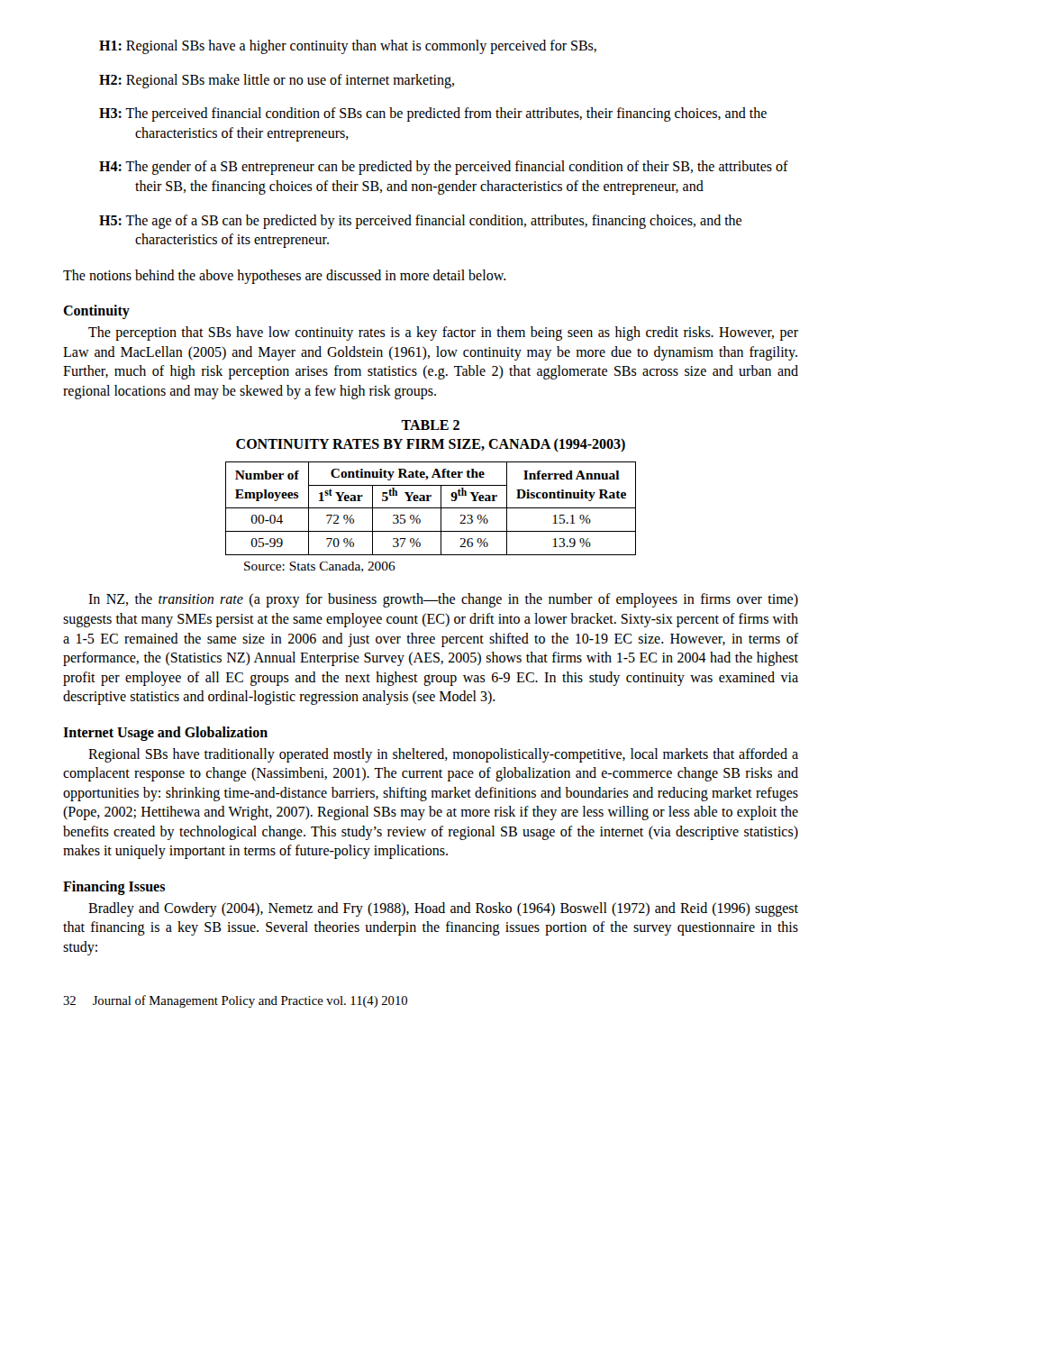H1: Regional SBs have a higher continuity than what is commonly perceived for SBs,
H2: Regional SBs make little or no use of internet marketing,
H3: The perceived financial condition of SBs can be predicted from their attributes, their financing choices, and the characteristics of their entrepreneurs,
H4: The gender of a SB entrepreneur can be predicted by the perceived financial condition of their SB, the attributes of their SB, the financing choices of their SB, and non-gender characteristics of the entrepreneur, and
H5: The age of a SB can be predicted by its perceived financial condition, attributes, financing choices, and the characteristics of its entrepreneur.
The notions behind the above hypotheses are discussed in more detail below.
Continuity
The perception that SBs have low continuity rates is a key factor in them being seen as high credit risks. However, per Law and MacLellan (2005) and Mayer and Goldstein (1961), low continuity may be more due to dynamism than fragility. Further, much of high risk perception arises from statistics (e.g. Table 2) that agglomerate SBs across size and urban and regional locations and may be skewed by a few high risk groups.
TABLE 2
CONTINUITY RATES BY FIRM SIZE, CANADA (1994-2003)
| Number of Employees | Continuity Rate, After the | Inferred Annual Discontinuity Rate |
| --- | --- | --- |
| 1 st Year | 5 th Year | 9 th Year |
| 00-04 | 72 % | 35 % | 23 % | 15.1 % |
| 05-99 | 70 % | 37 % | 26 % | 13.9 % |
Source: Stats Canada, 2006
In NZ, the transition rate (a proxy for business growth—the change in the number of employees in firms over time) suggests that many SMEs persist at the same employee count (EC) or drift into a lower bracket. Sixty-six percent of firms with a 1-5 EC remained the same size in 2006 and just over three percent shifted to the 10-19 EC size. However, in terms of performance, the (Statistics NZ) Annual Enterprise Survey (AES, 2005) shows that firms with 1-5 EC in 2004 had the highest profit per employee of all EC groups and the next highest group was 6-9 EC. In this study continuity was examined via descriptive statistics and ordinal-logistic regression analysis (see Model 3).
Internet Usage and Globalization
Regional SBs have traditionally operated mostly in sheltered, monopolistically-competitive, local markets that afforded a complacent response to change (Nassimbeni, 2001). The current pace of globalization and e-commerce change SB risks and opportunities by: shrinking time-and-distance barriers, shifting market definitions and boundaries and reducing market refuges (Pope, 2002; Hettihewa and Wright, 2007). Regional SBs may be at more risk if they are less willing or less able to exploit the benefits created by technological change. This study’s review of regional SB usage of the internet (via descriptive statistics) makes it uniquely important in terms of future-policy implications.
Financing Issues
Bradley and Cowdery (2004), Nemetz and Fry (1988), Hoad and Rosko (1964) Boswell (1972) and Reid (1996) suggest that financing is a key SB issue. Several theories underpin the financing issues portion of the survey questionnaire in this study:
32 Journal of Management Policy and Practice vol. 11(4) 2010